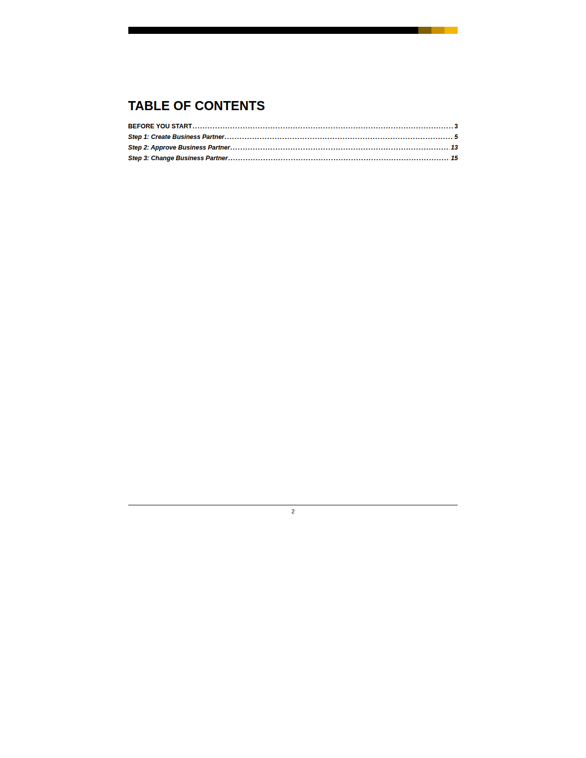TABLE OF CONTENTS
BEFORE YOU START .................................................................................................................................. 3
Step 1: Create Business Partner ................................................................................................................. 5
Step 2: Approve Business Partner ............................................................................................................. 13
Step 3: Change Business Partner .............................................................................................................. 15
2